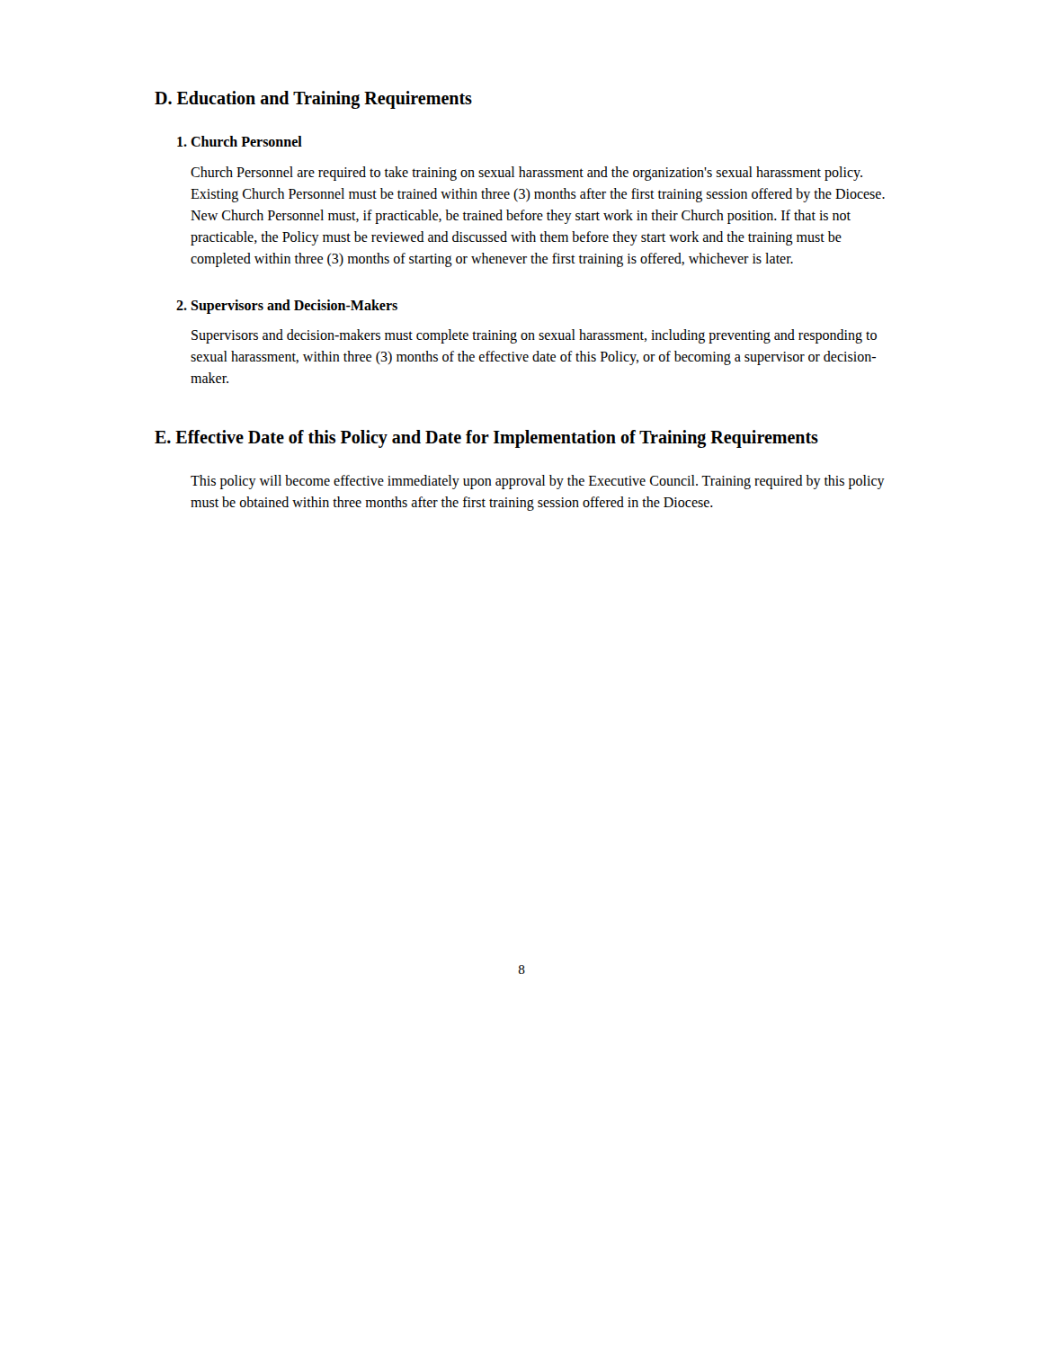D. Education and Training Requirements
Church Personnel
Church Personnel are required to take training on sexual harassment and the organization's sexual harassment policy. Existing Church Personnel must be trained within three (3) months after the first training session offered by the Diocese. New Church Personnel must, if practicable, be trained before they start work in their Church position. If that is not practicable, the Policy must be reviewed and discussed with them before they start work and the training must be completed within three (3) months of starting or whenever the first training is offered, whichever is later.
Supervisors and Decision-Makers
Supervisors and decision-makers must complete training on sexual harassment, including preventing and responding to sexual harassment, within three (3) months of the effective date of this Policy, or of becoming a supervisor or decision-maker.
E. Effective Date of this Policy and Date for Implementation of Training Requirements
This policy will become effective immediately upon approval by the Executive Council. Training required by this policy must be obtained within three months after the first training session offered in the Diocese.
8